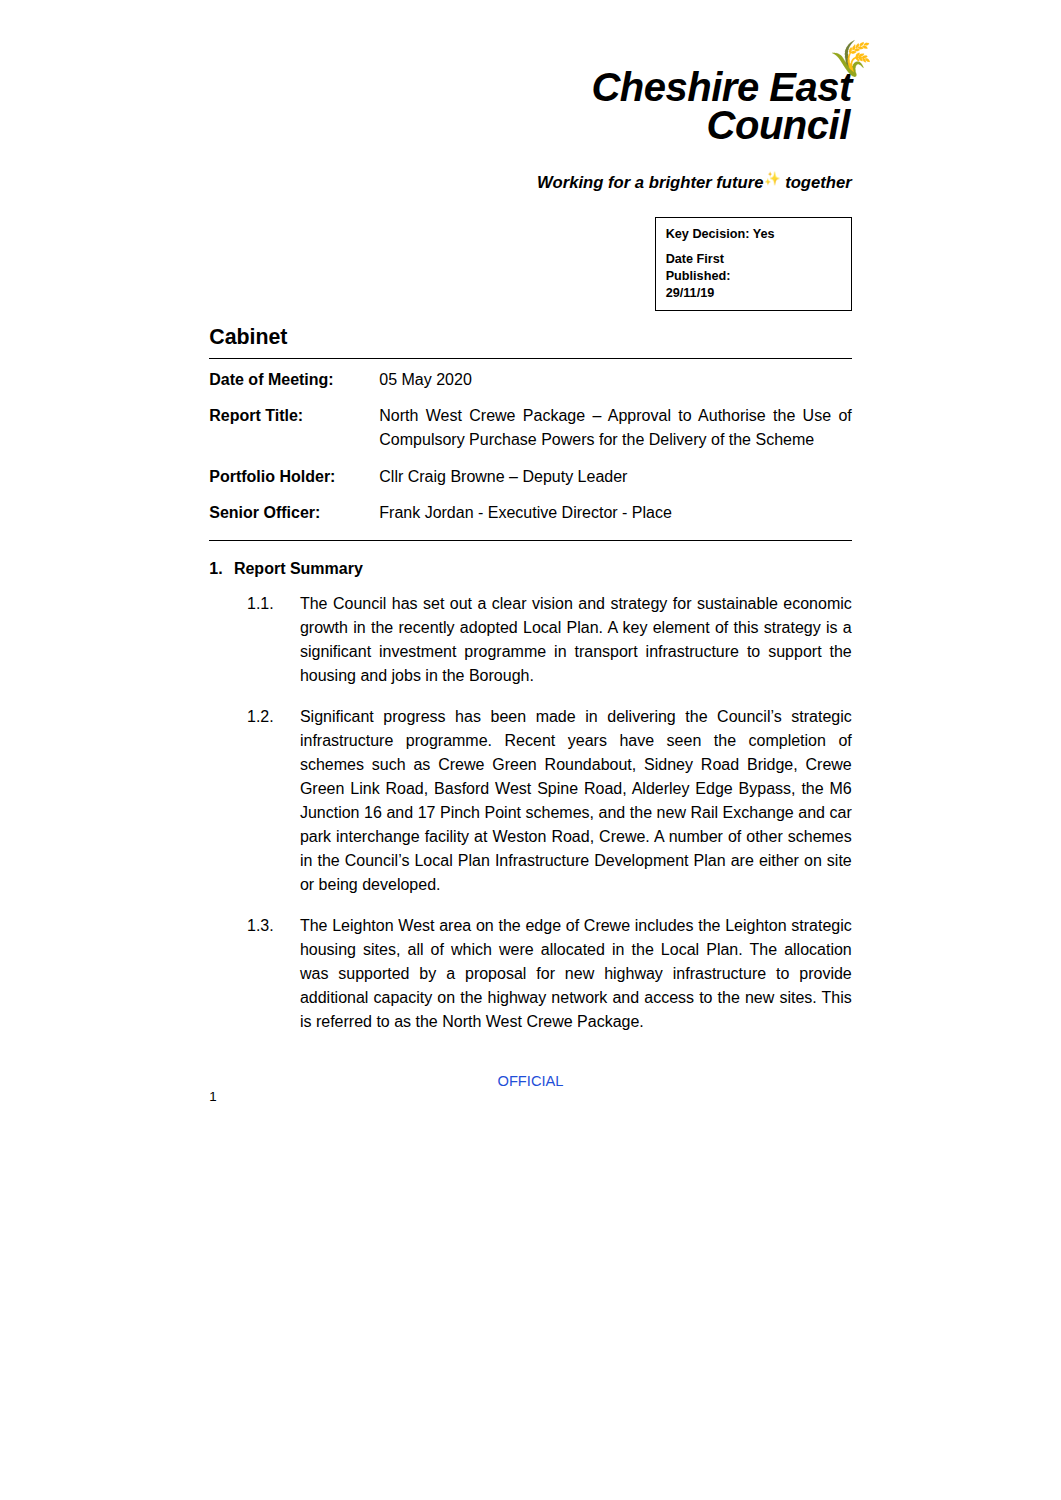🌾 Cheshire East Council
Working for a brighter future✨ together
Key Decision: Yes
Date First
Published:
29/11/19
Cabinet
| Date of Meeting: | 05 May 2020 |
| Report Title: | North West Crewe Package – Approval to Authorise the Use of Compulsory Purchase Powers for the Delivery of the Scheme |
| Portfolio Holder: | Cllr Craig Browne – Deputy Leader |
| Senior Officer: | Frank Jordan - Executive Director - Place |
1. Report Summary
1.1. The Council has set out a clear vision and strategy for sustainable economic growth in the recently adopted Local Plan. A key element of this strategy is a significant investment programme in transport infrastructure to support the housing and jobs in the Borough.
1.2. Significant progress has been made in delivering the Council’s strategic infrastructure programme. Recent years have seen the completion of schemes such as Crewe Green Roundabout, Sidney Road Bridge, Crewe Green Link Road, Basford West Spine Road, Alderley Edge Bypass, the M6 Junction 16 and 17 Pinch Point schemes, and the new Rail Exchange and car park interchange facility at Weston Road, Crewe. A number of other schemes in the Council’s Local Plan Infrastructure Development Plan are either on site or being developed.
1.3. The Leighton West area on the edge of Crewe includes the Leighton strategic housing sites, all of which were allocated in the Local Plan. The allocation was supported by a proposal for new highway infrastructure to provide additional capacity on the highway network and access to the new sites. This is referred to as the North West Crewe Package.
OFFICIAL
1